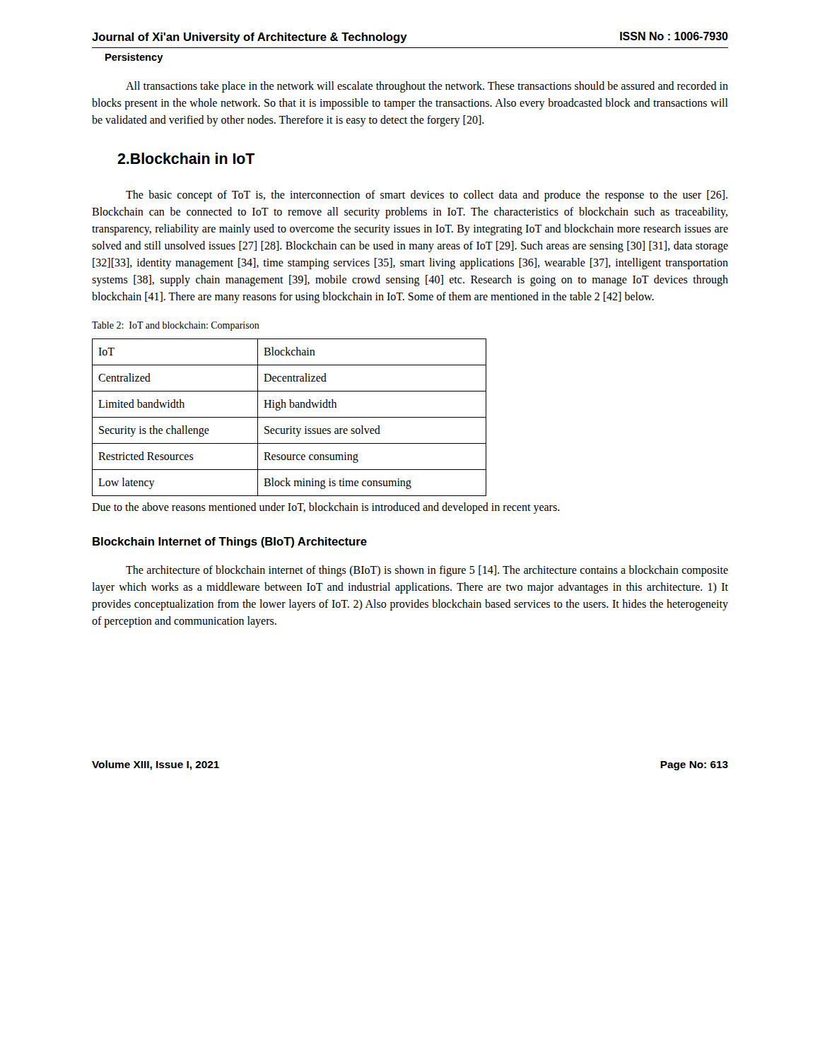Journal of Xi'an University of Architecture & Technology
ISSN No : 1006-7930
Persistency
All transactions take place in the network will escalate throughout the network. These transactions should be assured and recorded in blocks present in the whole network. So that it is impossible to tamper the transactions. Also every broadcasted block and transactions will be validated and verified by other nodes. Therefore it is easy to detect the forgery [20].
2.Blockchain in IoT
The basic concept of ToT is, the interconnection of smart devices to collect data and produce the response to the user [26]. Blockchain can be connected to IoT to remove all security problems in IoT. The characteristics of blockchain such as traceability, transparency, reliability are mainly used to overcome the security issues in IoT. By integrating IoT and blockchain more research issues are solved and still unsolved issues [27] [28]. Blockchain can be used in many areas of IoT [29]. Such areas are sensing [30] [31], data storage [32][33], identity management [34], time stamping services [35], smart living applications [36], wearable [37], intelligent transportation systems [38], supply chain management [39], mobile crowd sensing [40] etc. Research is going on to manage IoT devices through blockchain [41]. There are many reasons for using blockchain in IoT. Some of them are mentioned in the table 2 [42] below.
Table 2: IoT and blockchain: Comparison
| IoT | Blockchain |
| Centralized | Decentralized |
| Limited bandwidth | High bandwidth |
| Security is the challenge | Security issues are solved |
| Restricted Resources | Resource consuming |
| Low latency | Block mining is time consuming |
Due to the above reasons mentioned under IoT, blockchain is introduced and developed in recent years.
Blockchain Internet of Things (BIoT) Architecture
The architecture of blockchain internet of things (BIoT) is shown in figure 5 [14]. The architecture contains a blockchain composite layer which works as a middleware between IoT and industrial applications. There are two major advantages in this architecture. 1) It provides conceptualization from the lower layers of IoT. 2) Also provides blockchain based services to the users. It hides the heterogeneity of perception and communication layers.
Volume XIII, Issue I, 2021
Page No: 613